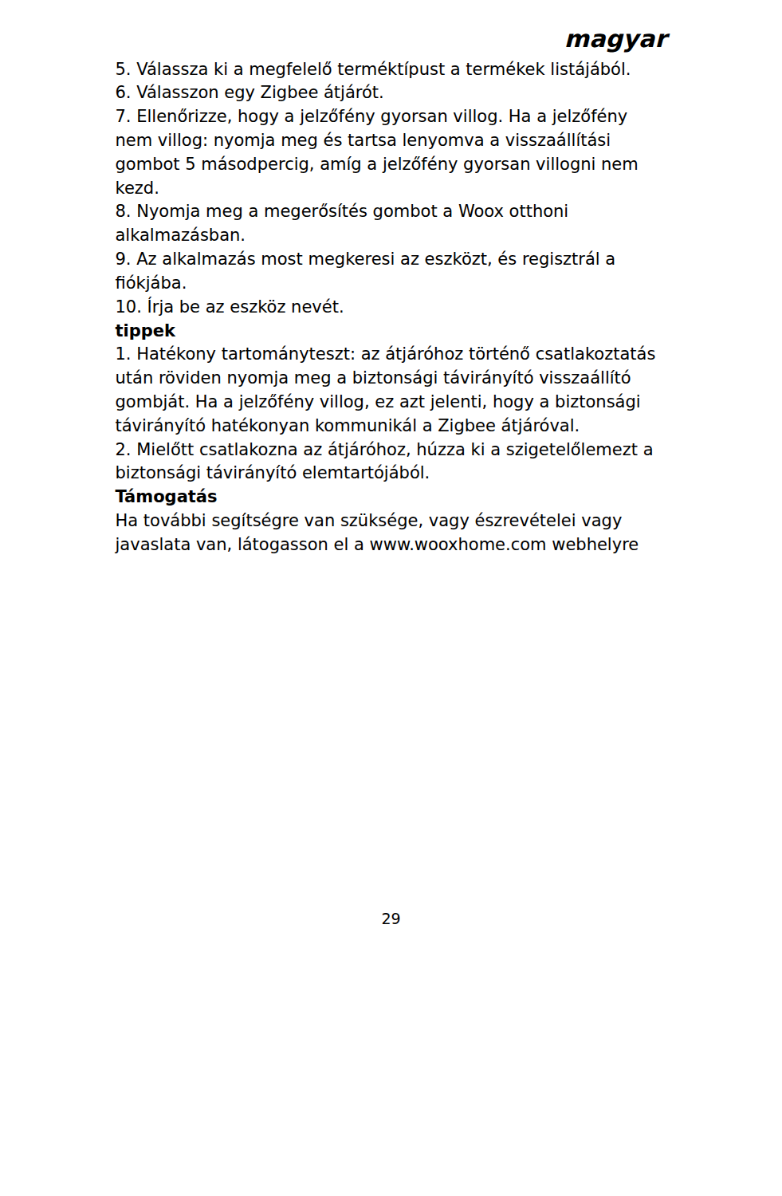magyar
5. Válassza ki a megfelelő terméktípust a termékek listájából.
6. Válasszon egy Zigbee átjárót.
7. Ellenőrizze, hogy a jelzőfény gyorsan villog. Ha a jelzőfény nem villog: nyomja meg és tartsa lenyomva a visszaállítási gombot 5 másodpercig, amíg a jelzőfény gyorsan villogni nem kezd.
8. Nyomja meg a megerősítés gombot a Woox otthoni alkalmazásban.
9. Az alkalmazás most megkeresi az eszközt, és regisztrál a fiókjába.
10. Írja be az eszköz nevét.
tippek
1. Hatékony tartományteszt: az átjáróhoz történő csatlakoztatás után röviden nyomja meg a biztonsági távirányító visszaállító gombját. Ha a jelzőfény villog, ez azt jelenti, hogy a biztonsági távirányító hatékonyan kommunikál a Zigbee átjáróval.
2. Mielőtt csatlakozna az átjáróhoz, húzza ki a szigetelőlemezt a biztonsági távirányító elemtartójából.
Támogatás
Ha további segítségre van szüksége, vagy észrevételei vagy javaslata van, látogasson el a www.wooxhome.com webhelyre
29